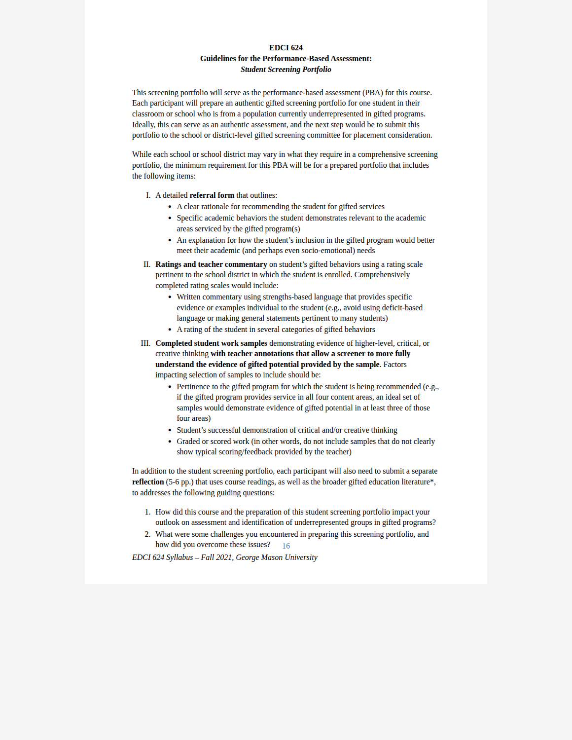EDCI 624 Guidelines for the Performance-Based Assessment: Student Screening Portfolio
This screening portfolio will serve as the performance-based assessment (PBA) for this course. Each participant will prepare an authentic gifted screening portfolio for one student in their classroom or school who is from a population currently underrepresented in gifted programs. Ideally, this can serve as an authentic assessment, and the next step would be to submit this portfolio to the school or district-level gifted screening committee for placement consideration.
While each school or school district may vary in what they require in a comprehensive screening portfolio, the minimum requirement for this PBA will be for a prepared portfolio that includes the following items:
A detailed referral form that outlines:
A clear rationale for recommending the student for gifted services
Specific academic behaviors the student demonstrates relevant to the academic areas serviced by the gifted program(s)
An explanation for how the student’s inclusion in the gifted program would better meet their academic (and perhaps even socio-emotional) needs
Ratings and teacher commentary on student’s gifted behaviors using a rating scale pertinent to the school district in which the student is enrolled. Comprehensively completed rating scales would include:
Written commentary using strengths-based language that provides specific evidence or examples individual to the student (e.g., avoid using deficit-based language or making general statements pertinent to many students)
A rating of the student in several categories of gifted behaviors
Completed student work samples demonstrating evidence of higher-level, critical, or creative thinking with teacher annotations that allow a screener to more fully understand the evidence of gifted potential provided by the sample. Factors impacting selection of samples to include should be:
Pertinence to the gifted program for which the student is being recommended (e.g., if the gifted program provides service in all four content areas, an ideal set of samples would demonstrate evidence of gifted potential in at least three of those four areas)
Student’s successful demonstration of critical and/or creative thinking
Graded or scored work (in other words, do not include samples that do not clearly show typical scoring/feedback provided by the teacher)
In addition to the student screening portfolio, each participant will also need to submit a separate reflection (5-6 pp.) that uses course readings, as well as the broader gifted education literature*, to addresses the following guiding questions:
How did this course and the preparation of this student screening portfolio impact your outlook on assessment and identification of underrepresented groups in gifted programs?
What were some challenges you encountered in preparing this screening portfolio, and how did you overcome these issues?
16
EDCI 624 Syllabus – Fall 2021, George Mason University